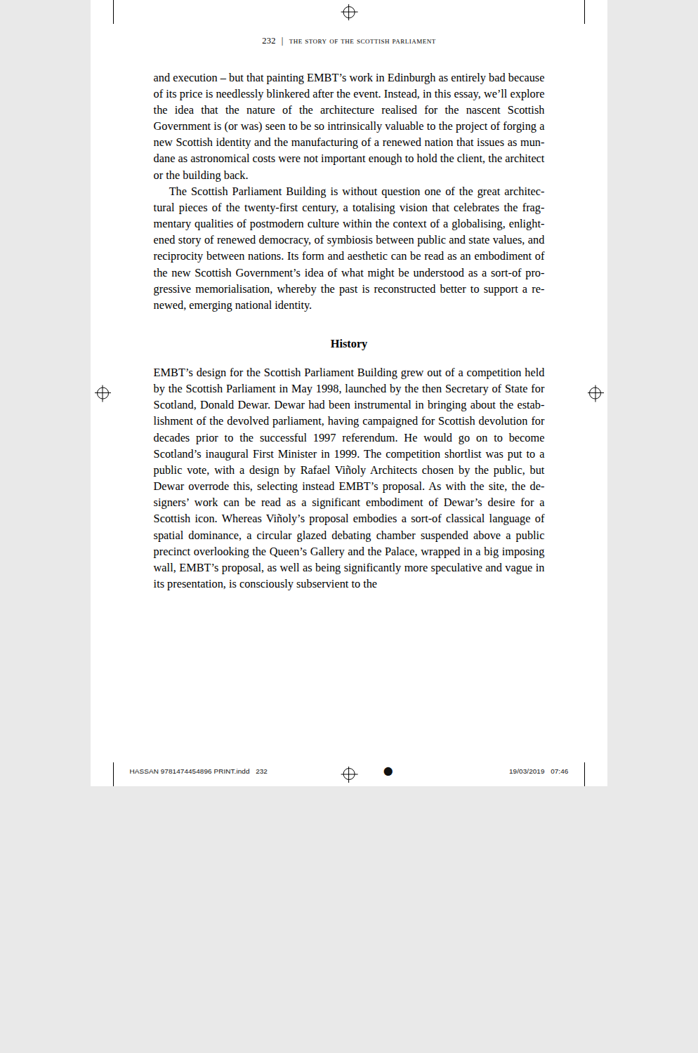232 | The Story of the Scottish Parliament
and execution – but that painting EMBT’s work in Edinburgh as entirely bad because of its price is needlessly blinkered after the event. Instead, in this essay, we’ll explore the idea that the nature of the architecture realised for the nascent Scottish Government is (or was) seen to be so intrinsically valuable to the project of forging a new Scottish identity and the manufacturing of a renewed nation that issues as mundane as astronomical costs were not important enough to hold the client, the architect or the building back.
The Scottish Parliament Building is without question one of the great architectural pieces of the twenty-first century, a totalising vision that celebrates the fragmentary qualities of postmodern culture within the context of a globalising, enlightened story of renewed democracy, of symbiosis between public and state values, and reciprocity between nations. Its form and aesthetic can be read as an embodiment of the new Scottish Government’s idea of what might be understood as a sort-of progressive memorialisation, whereby the past is reconstructed better to support a renewed, emerging national identity.
History
EMBT’s design for the Scottish Parliament Building grew out of a competition held by the Scottish Parliament in May 1998, launched by the then Secretary of State for Scotland, Donald Dewar. Dewar had been instrumental in bringing about the establishment of the devolved parliament, having campaigned for Scottish devolution for decades prior to the successful 1997 referendum. He would go on to become Scotland’s inaugural First Minister in 1999. The competition shortlist was put to a public vote, with a design by Rafael Viñoly Architects chosen by the public, but Dewar overrode this, selecting instead EMBT’s proposal. As with the site, the designers’ work can be read as a significant embodiment of Dewar’s desire for a Scottish icon. Whereas Viñoly’s proposal embodies a sort-of classical language of spatial dominance, a circular glazed debating chamber suspended above a public precinct overlooking the Queen’s Gallery and the Palace, wrapped in a big imposing wall, EMBT’s proposal, as well as being significantly more speculative and vague in its presentation, is consciously subservient to the
HASSAN 9781474454896 PRINT.indd 232 ⬤ 19/03/2019 07:46